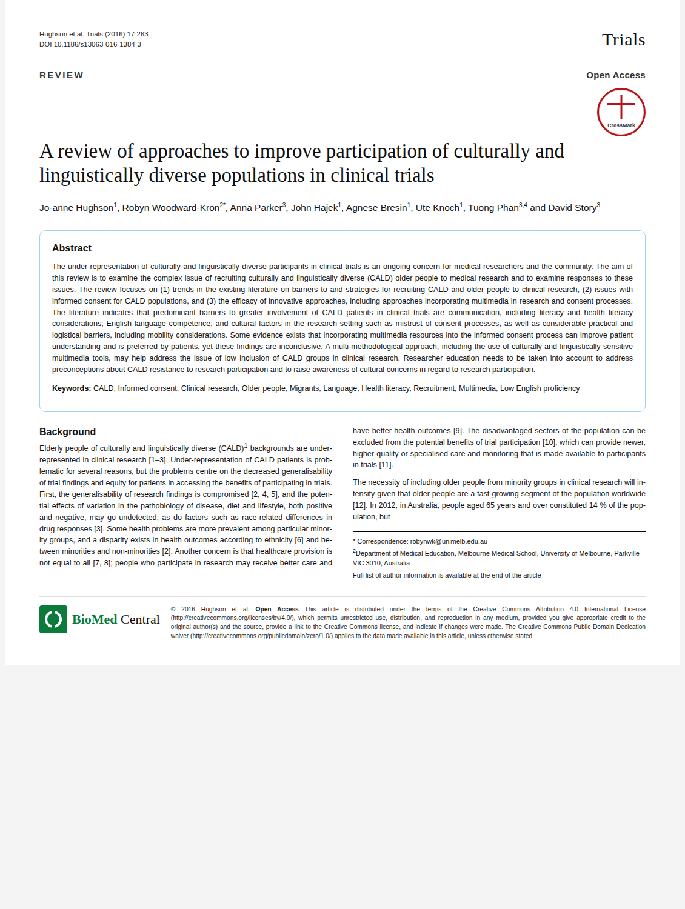Hughson et al. Trials (2016) 17:263
DOI 10.1186/s13063-016-1384-3
Trials
REVIEW
Open Access
CrossMark
A review of approaches to improve participation of culturally and linguistically diverse populations in clinical trials
Jo-anne Hughson1, Robyn Woodward-Kron2*, Anna Parker3, John Hajek1, Agnese Bresin1, Ute Knoch1, Tuong Phan3,4 and David Story3
Abstract
The under-representation of culturally and linguistically diverse participants in clinical trials is an ongoing concern for medical researchers and the community. The aim of this review is to examine the complex issue of recruiting culturally and linguistically diverse (CALD) older people to medical research and to examine responses to these issues. The review focuses on (1) trends in the existing literature on barriers to and strategies for recruiting CALD and older people to clinical research, (2) issues with informed consent for CALD populations, and (3) the efficacy of innovative approaches, including approaches incorporating multimedia in research and consent processes. The literature indicates that predominant barriers to greater involvement of CALD patients in clinical trials are communication, including literacy and health literacy considerations; English language competence; and cultural factors in the research setting such as mistrust of consent processes, as well as considerable practical and logistical barriers, including mobility considerations. Some evidence exists that incorporating multimedia resources into the informed consent process can improve patient understanding and is preferred by patients, yet these findings are inconclusive. A multi-methodological approach, including the use of culturally and linguistically sensitive multimedia tools, may help address the issue of low inclusion of CALD groups in clinical research. Researcher education needs to be taken into account to address preconceptions about CALD resistance to research participation and to raise awareness of cultural concerns in regard to research participation.
Keywords: CALD, Informed consent, Clinical research, Older people, Migrants, Language, Health literacy, Recruitment, Multimedia, Low English proficiency
Background
Elderly people of culturally and linguistically diverse (CALD)1 backgrounds are under-represented in clinical research [1–3]. Under-representation of CALD patients is problematic for several reasons, but the problems centre on the decreased generalisability of trial findings and equity for patients in accessing the benefits of participating in trials. First, the generalisability of research findings is compromised [2, 4, 5], and the potential effects of variation in the pathobiology of disease, diet and lifestyle, both positive and negative, may go undetected, as do factors such as race-related differences in drug responses [3]. Some health problems are more prevalent among particular minority groups, and a disparity exists in health outcomes according to ethnicity [6] and between minorities and non-minorities [2]. Another concern is that healthcare provision is not equal to all [7, 8]; people who participate in research may receive better care and have better health outcomes [9]. The disadvantaged sectors of the population can be excluded from the potential benefits of trial participation [10], which can provide newer, higher-quality or specialised care and monitoring that is made available to participants in trials [11].
The necessity of including older people from minority groups in clinical research will intensify given that older people are a fast-growing segment of the population worldwide [12]. In 2012, in Australia, people aged 65 years and over constituted 14 % of the population, but
* Correspondence: robynwk@unimelb.edu.au
2Department of Medical Education, Melbourne Medical School, University of Melbourne, Parkville VIC 3010, Australia
Full list of author information is available at the end of the article
BioMed Central
© 2016 Hughson et al. Open Access This article is distributed under the terms of the Creative Commons Attribution 4.0 International License (http://creativecommons.org/licenses/by/4.0/), which permits unrestricted use, distribution, and reproduction in any medium, provided you give appropriate credit to the original author(s) and the source, provide a link to the Creative Commons license, and indicate if changes were made. The Creative Commons Public Domain Dedication waiver (http://creativecommons.org/publicdomain/zero/1.0/) applies to the data made available in this article, unless otherwise stated.